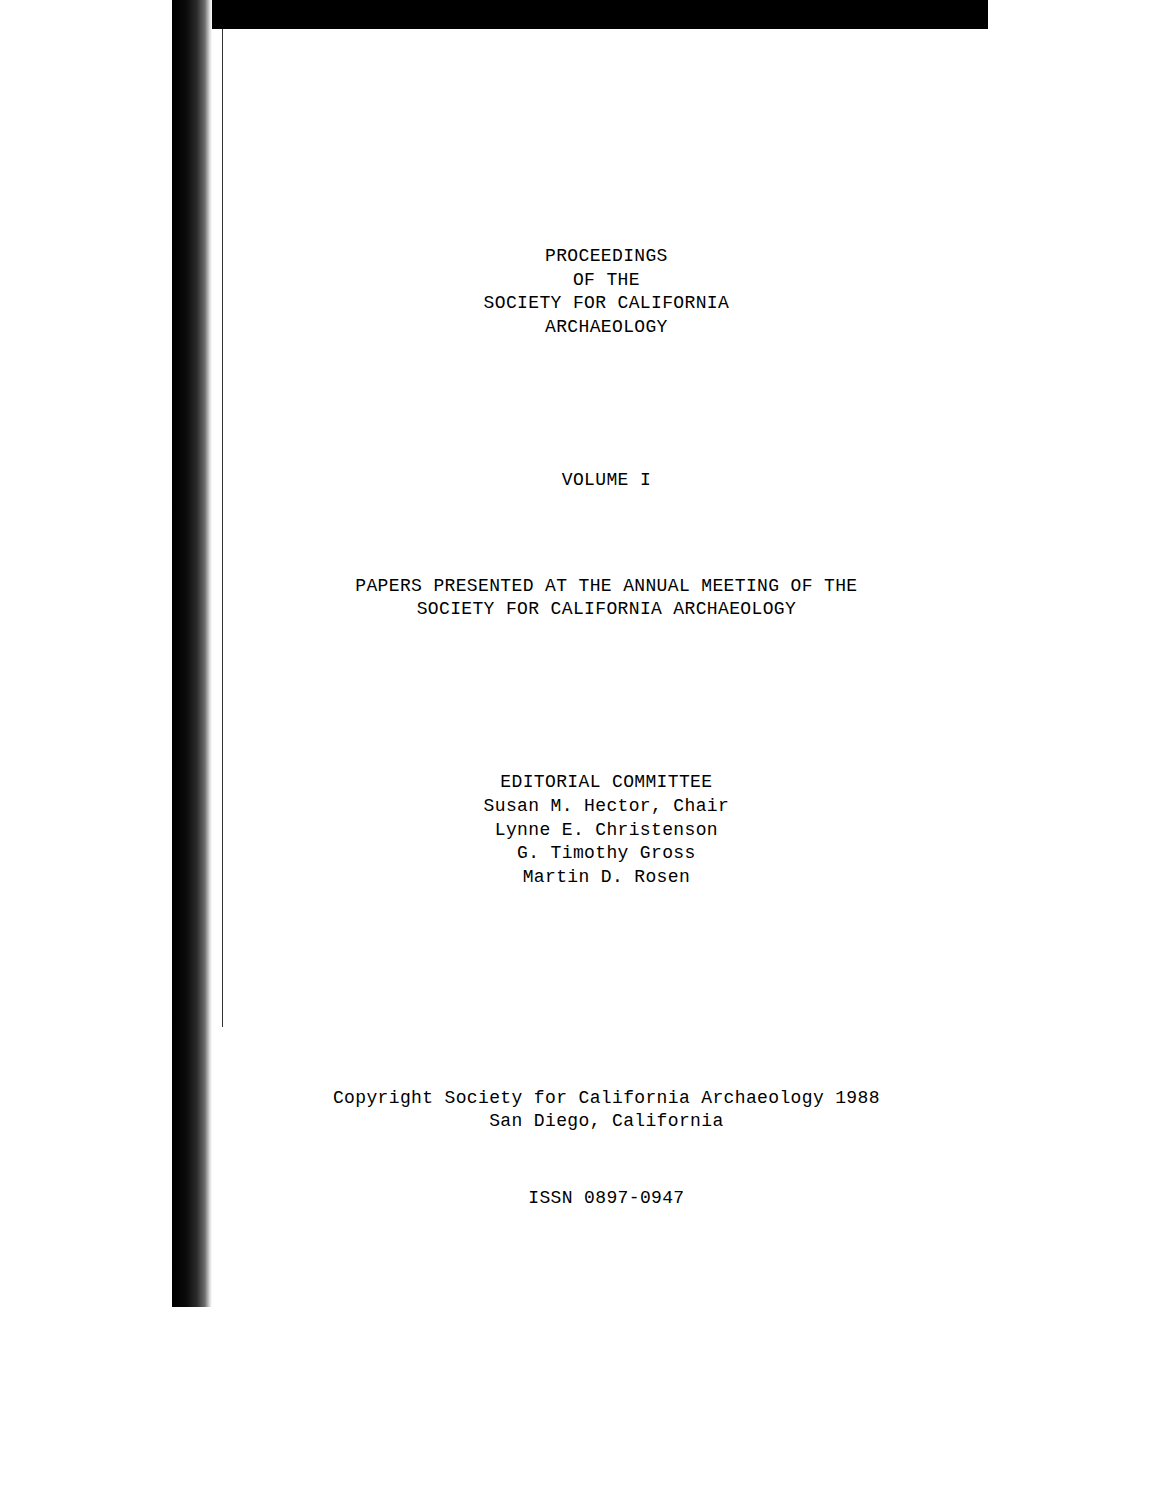PROCEEDINGS
OF THE
SOCIETY FOR CALIFORNIA
ARCHAEOLOGY
VOLUME I
PAPERS PRESENTED AT THE ANNUAL MEETING OF THE
SOCIETY FOR CALIFORNIA ARCHAEOLOGY
EDITORIAL COMMITTEE
Susan M. Hector, Chair
Lynne E. Christenson
G. Timothy Gross
Martin D. Rosen
Copyright Society for California Archaeology 1988
San Diego, California
ISSN 0897-0947